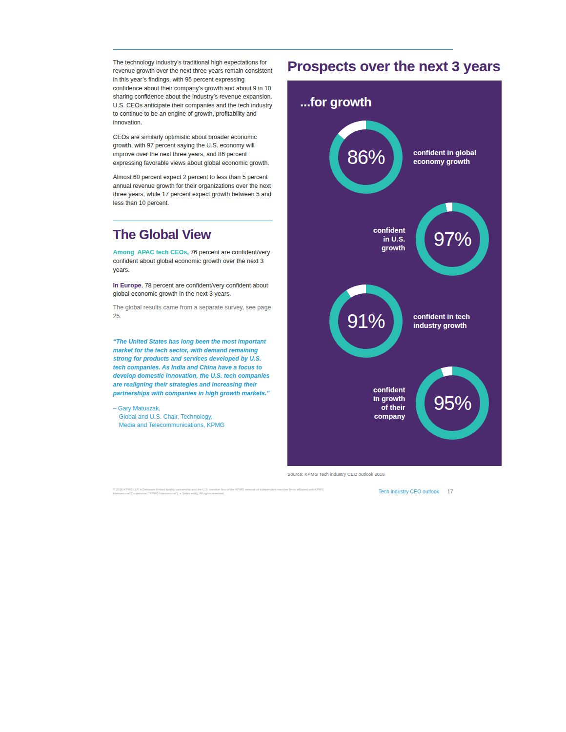The technology industry’s traditional high expectations for revenue growth over the next three years remain consistent in this year’s findings, with 95 percent expressing confidence about their company’s growth and about 9 in 10 sharing confidence about the industry’s revenue expansion. U.S. CEOs anticipate their companies and the tech industry to continue to be an engine of growth, profitability and innovation.
CEOs are similarly optimistic about broader economic growth, with 97 percent saying the U.S. economy will improve over the next three years, and 86 percent expressing favorable views about global economic growth.
Almost 60 percent expect 2 percent to less than 5 percent annual revenue growth for their organizations over the next three years, while 17 percent expect growth between 5 and less than 10 percent.
The Global View
Among APAC tech CEOs, 76 percent are confident/very confident about global economic growth over the next 3 years.
In Europe, 78 percent are confident/very confident about global economic growth in the next 3 years.
The global results came from a separate survey, see page 25.
“The United States has long been the most important market for the tech sector, with demand remaining strong for products and services developed by U.S. tech companies. As India and China have a focus to develop domestic innovation, the U.S. tech companies are realigning their strategies and increasing their partnerships with companies in high growth markets.”
– Gary Matuszak, Global and U.S. Chair, Technology, Media and Telecommunications, KPMG
Prospects over the next 3 years
...for growth
86%
confident in global economy growth
confident in U.S. growth
97%
91%
confident in tech industry growth
confident in growth of their company
95%
Source: KPMG Tech industry CEO outlook 2016
© 2016 KPMG LLP, a Delaware limited liability partnership and the U.S. member firm of the KPMG network of independent member firms affiliated with KPMG International Cooperative (“KPMG International”), a Swiss entity. All rights reserved.
Tech industry CEO outlook 17